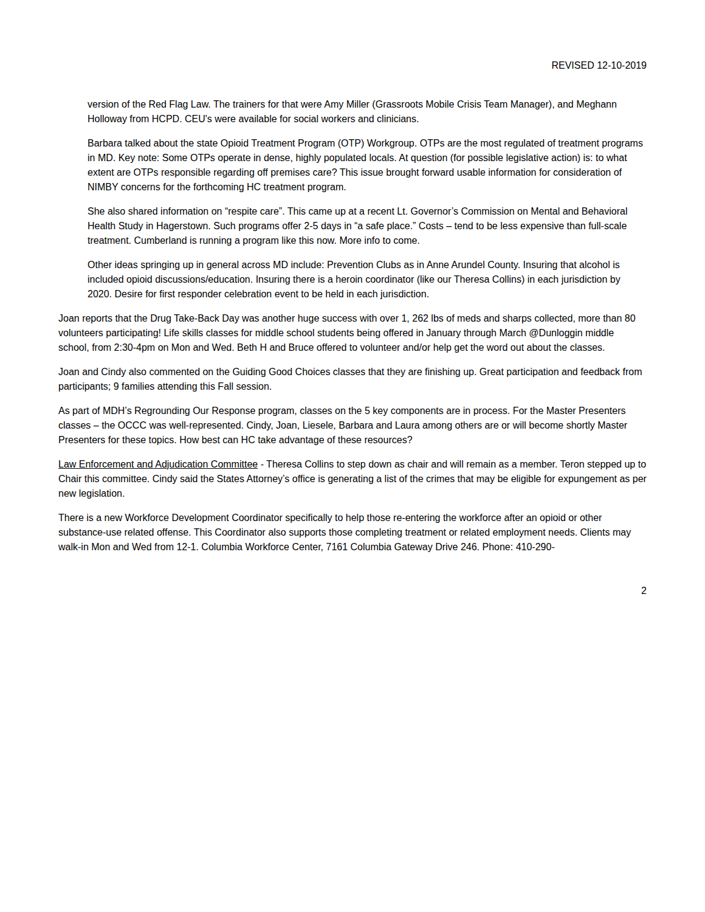REVISED 12-10-2019
version of the Red Flag Law. The trainers for that were Amy Miller (Grassroots Mobile Crisis Team Manager), and Meghann Holloway from HCPD. CEU's were available for social workers and clinicians.
Barbara talked about the state Opioid Treatment Program (OTP) Workgroup. OTPs are the most regulated of treatment programs in MD. Key note: Some OTPs operate in dense, highly populated locals. At question (for possible legislative action) is: to what extent are OTPs responsible regarding off premises care? This issue brought forward usable information for consideration of NIMBY concerns for the forthcoming HC treatment program.
She also shared information on “respite care”. This came up at a recent Lt. Governor’s Commission on Mental and Behavioral Health Study in Hagerstown. Such programs offer 2-5 days in “a safe place.” Costs – tend to be less expensive than full-scale treatment. Cumberland is running a program like this now. More info to come.
Other ideas springing up in general across MD include: Prevention Clubs as in Anne Arundel County. Insuring that alcohol is included opioid discussions/education. Insuring there is a heroin coordinator (like our Theresa Collins) in each jurisdiction by 2020. Desire for first responder celebration event to be held in each jurisdiction.
Joan reports that the Drug Take-Back Day was another huge success with over 1, 262 lbs of meds and sharps collected, more than 80 volunteers participating! Life skills classes for middle school students being offered in January through March @Dunloggin middle school, from 2:30-4pm on Mon and Wed. Beth H and Bruce offered to volunteer and/or help get the word out about the classes.
Joan and Cindy also commented on the Guiding Good Choices classes that they are finishing up. Great participation and feedback from participants; 9 families attending this Fall session.
As part of MDH’s Regrounding Our Response program, classes on the 5 key components are in process. For the Master Presenters classes – the OCCC was well-represented. Cindy, Joan, Liesele, Barbara and Laura among others are or will become shortly Master Presenters for these topics. How best can HC take advantage of these resources?
Law Enforcement and Adjudication Committee - Theresa Collins to step down as chair and will remain as a member. Teron stepped up to Chair this committee. Cindy said the States Attorney’s office is generating a list of the crimes that may be eligible for expungement as per new legislation.
There is a new Workforce Development Coordinator specifically to help those re-entering the workforce after an opioid or other substance-use related offense. This Coordinator also supports those completing treatment or related employment needs. Clients may walk-in Mon and Wed from 12-1. Columbia Workforce Center, 7161 Columbia Gateway Drive 246. Phone: 410-290-
2